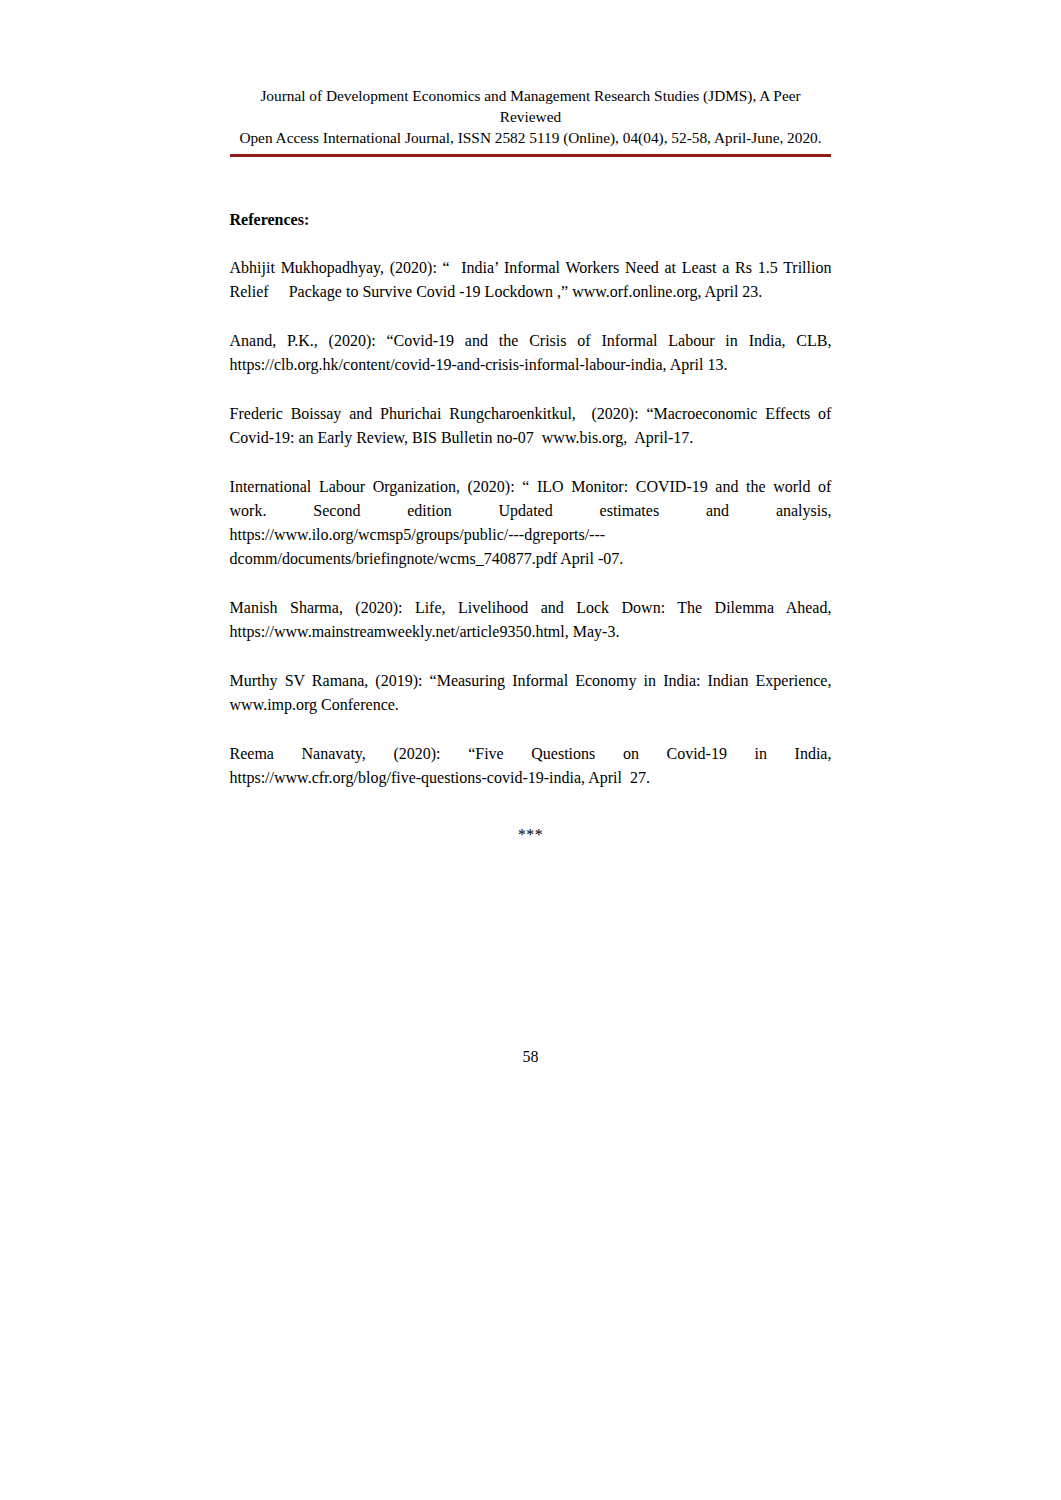Journal of Development Economics and Management Research Studies (JDMS), A Peer Reviewed
Open Access International Journal, ISSN 2582 5119 (Online), 04(04), 52-58, April-June, 2020.
References:
Abhijit Mukhopadhyay, (2020): “ India’ Informal Workers Need at Least a Rs 1.5 Trillion Relief Package to Survive Covid -19 Lockdown ,” www.orf.online.org, April 23.
Anand, P.K., (2020): “Covid-19 and the Crisis of Informal Labour in India, CLB, https://clb.org.hk/content/covid-19-and-crisis-informal-labour-india, April 13.
Frederic Boissay and Phurichai Rungcharoenkitkul, (2020): “Macroeconomic Effects of Covid-19: an Early Review, BIS Bulletin no-07 www.bis.org, April-17.
International Labour Organization, (2020): “ ILO Monitor: COVID-19 and the world of work. Second edition Updated estimates and analysis, https://www.ilo.org/wcmsp5/groups/public/---dgreports/---dcomm/documents/briefingnote/wcms_740877.pdf April -07.
Manish Sharma, (2020): Life, Livelihood and Lock Down: The Dilemma Ahead, https://www.mainstreamweekly.net/article9350.html, May-3.
Murthy SV Ramana, (2019): “Measuring Informal Economy in India: Indian Experience, www.imp.org Conference.
Reema Nanavaty, (2020): “Five Questions on Covid-19 in India, https://www.cfr.org/blog/five-questions-covid-19-india, April 27.
***
58